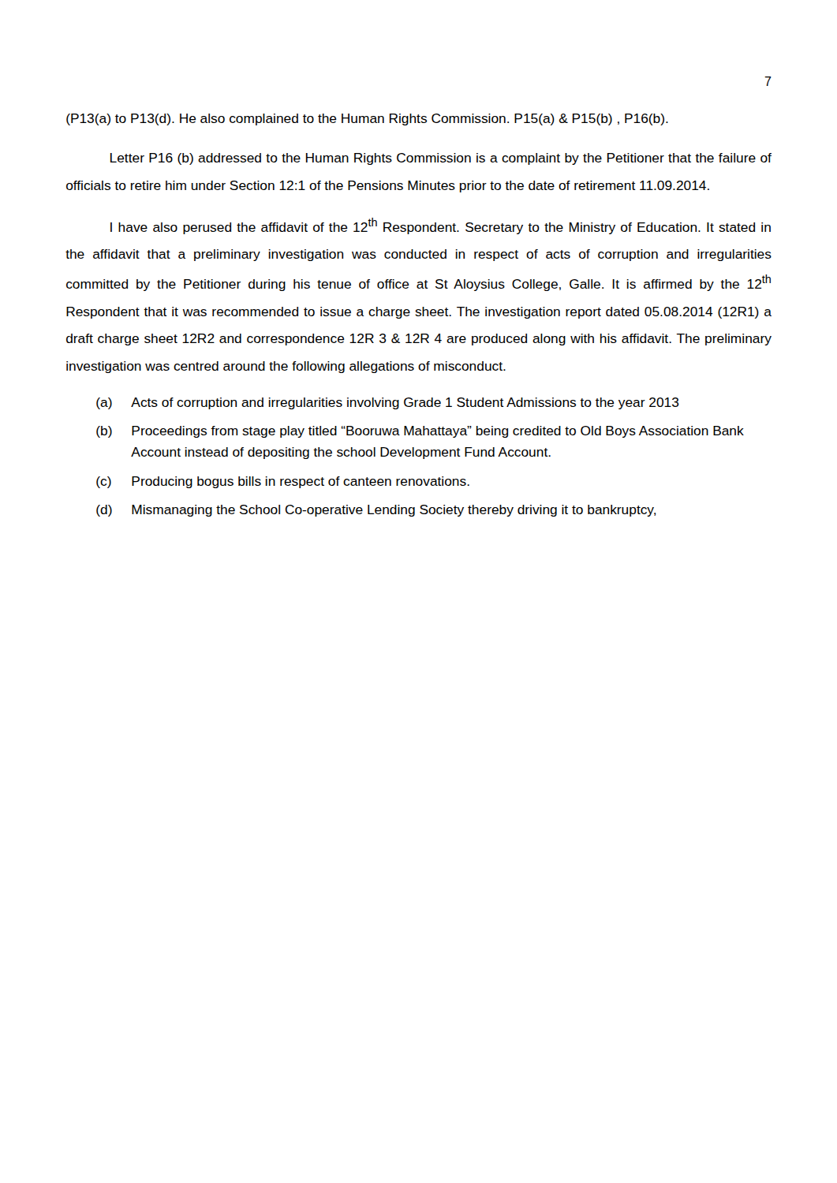7
(P13(a) to P13(d). He also complained to the Human Rights Commission. P15(a) & P15(b) , P16(b).
Letter P16 (b) addressed to the Human Rights Commission is a complaint by the Petitioner that the failure of officials to retire him under Section 12:1 of the Pensions Minutes prior to the date of retirement 11.09.2014.
I have also perused the affidavit of the 12th Respondent. Secretary to the Ministry of Education. It stated in the affidavit that a preliminary investigation was conducted in respect of acts of corruption and irregularities committed by the Petitioner during his tenue of office at St Aloysius College, Galle. It is affirmed by the 12th Respondent that it was recommended to issue a charge sheet. The investigation report dated 05.08.2014 (12R1) a draft charge sheet 12R2 and correspondence 12R 3 & 12R 4 are produced along with his affidavit. The preliminary investigation was centred around the following allegations of misconduct.
(a) Acts of corruption and irregularities involving Grade 1 Student Admissions to the year 2013
(b) Proceedings from stage play titled “Booruwa Mahattaya” being credited to Old Boys Association Bank Account instead of depositing the school Development Fund Account.
(c) Producing bogus bills in respect of canteen renovations.
(d) Mismanaging the School Co-operative Lending Society thereby driving it to bankruptcy,